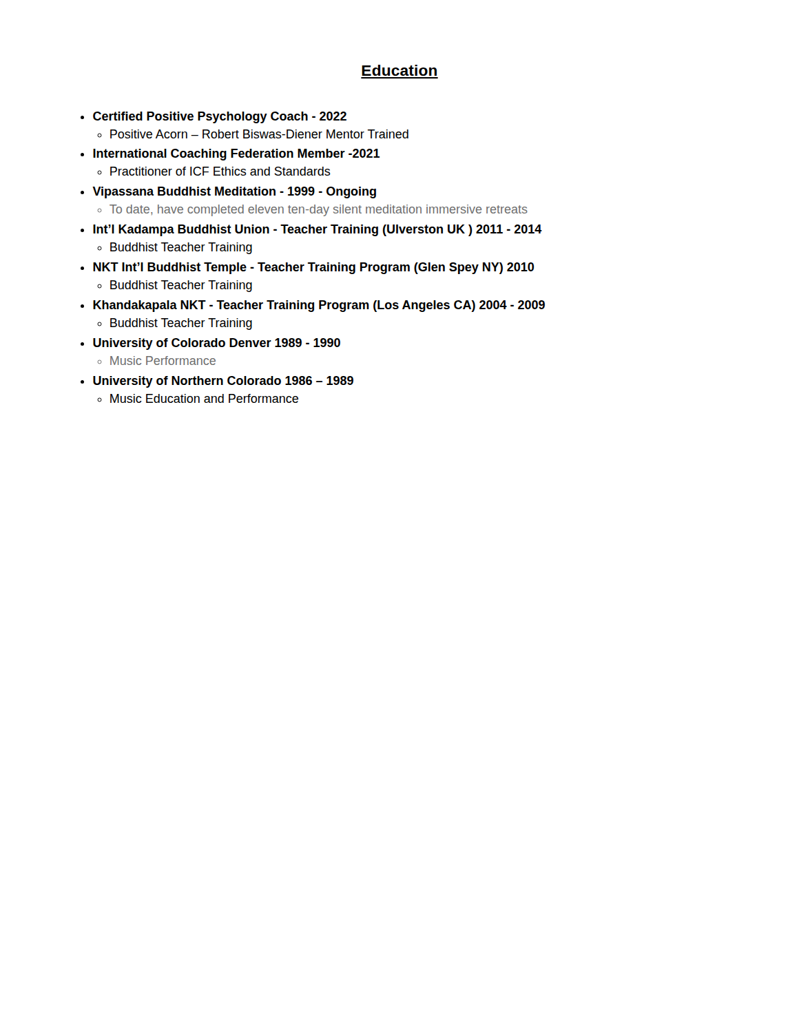Education
Certified Positive Psychology Coach - 2022
Positive Acorn – Robert Biswas-Diener Mentor Trained
International Coaching Federation Member -2021
Practitioner of ICF Ethics and Standards
Vipassana Buddhist Meditation - 1999 - Ongoing
To date, have completed eleven ten-day silent meditation immersive retreats
Int’l Kadampa Buddhist Union - Teacher Training (Ulverston UK ) 2011 - 2014
Buddhist Teacher Training
NKT Int’l Buddhist Temple - Teacher Training Program (Glen Spey NY) 2010
Buddhist Teacher Training
Khandakapala NKT - Teacher Training Program (Los Angeles CA) 2004 - 2009
Buddhist Teacher Training
University of Colorado Denver 1989 - 1990
Music Performance
University of Northern Colorado 1986 – 1989
Music Education and Performance